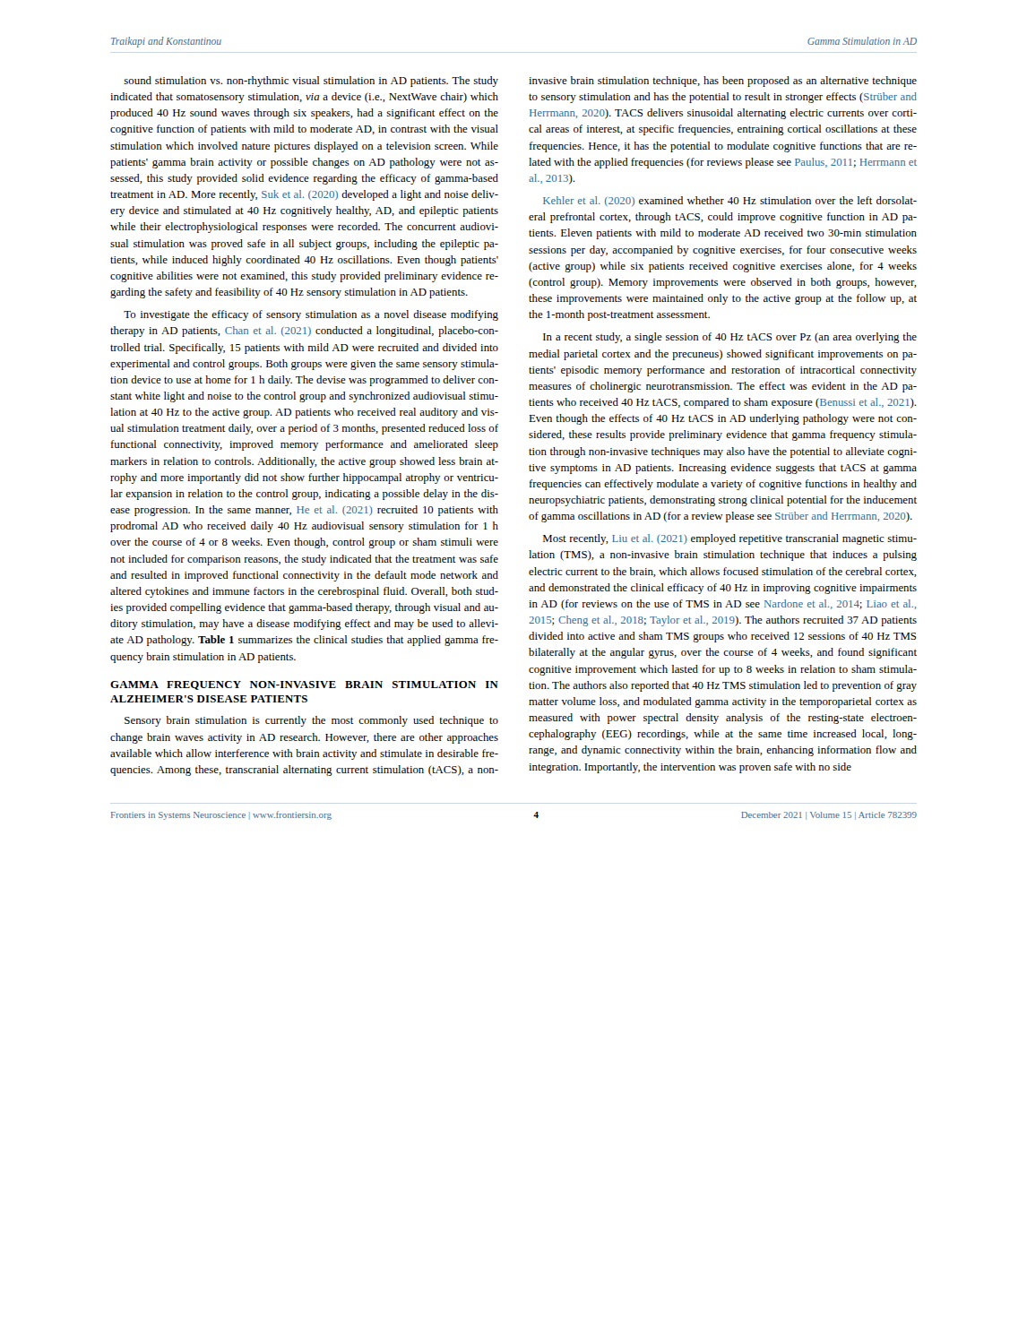Traikapi and Konstantinou Gamma Stimulation in AD
sound stimulation vs. non-rhythmic visual stimulation in AD patients. The study indicated that somatosensory stimulation, via a device (i.e., NextWave chair) which produced 40 Hz sound waves through six speakers, had a significant effect on the cognitive function of patients with mild to moderate AD, in contrast with the visual stimulation which involved nature pictures displayed on a television screen. While patients' gamma brain activity or possible changes on AD pathology were not assessed, this study provided solid evidence regarding the efficacy of gamma-based treatment in AD. More recently, Suk et al. (2020) developed a light and noise delivery device and stimulated at 40 Hz cognitively healthy, AD, and epileptic patients while their electrophysiological responses were recorded. The concurrent audiovisual stimulation was proved safe in all subject groups, including the epileptic patients, while induced highly coordinated 40 Hz oscillations. Even though patients' cognitive abilities were not examined, this study provided preliminary evidence regarding the safety and feasibility of 40 Hz sensory stimulation in AD patients.
To investigate the efficacy of sensory stimulation as a novel disease modifying therapy in AD patients, Chan et al. (2021) conducted a longitudinal, placebo-controlled trial. Specifically, 15 patients with mild AD were recruited and divided into experimental and control groups. Both groups were given the same sensory stimulation device to use at home for 1 h daily. The devise was programmed to deliver constant white light and noise to the control group and synchronized audiovisual stimulation at 40 Hz to the active group. AD patients who received real auditory and visual stimulation treatment daily, over a period of 3 months, presented reduced loss of functional connectivity, improved memory performance and ameliorated sleep markers in relation to controls. Additionally, the active group showed less brain atrophy and more importantly did not show further hippocampal atrophy or ventricular expansion in relation to the control group, indicating a possible delay in the disease progression. In the same manner, He et al. (2021) recruited 10 patients with prodromal AD who received daily 40 Hz audiovisual sensory stimulation for 1 h over the course of 4 or 8 weeks. Even though, control group or sham stimuli were not included for comparison reasons, the study indicated that the treatment was safe and resulted in improved functional connectivity in the default mode network and altered cytokines and immune factors in the cerebrospinal fluid. Overall, both studies provided compelling evidence that gamma-based therapy, through visual and auditory stimulation, may have a disease modifying effect and may be used to alleviate AD pathology. Table 1 summarizes the clinical studies that applied gamma frequency brain stimulation in AD patients.
Gamma Frequency Non-Invasive Brain Stimulation in Alzheimer's Disease Patients
Sensory brain stimulation is currently the most commonly used technique to change brain waves activity in AD research. However, there are other approaches available which allow interference with brain activity and stimulate in desirable frequencies. Among these, transcranial alternating current stimulation (tACS), a non-invasive brain stimulation technique, has been proposed as an alternative technique to sensory stimulation and has the potential to result in stronger effects (Strüber and Herrmann, 2020). TACS delivers sinusoidal alternating electric currents over cortical areas of interest, at specific frequencies, entraining cortical oscillations at these frequencies. Hence, it has the potential to modulate cognitive functions that are related with the applied frequencies (for reviews please see Paulus, 2011; Herrmann et al., 2013).
Kehler et al. (2020) examined whether 40 Hz stimulation over the left dorsolateral prefrontal cortex, through tACS, could improve cognitive function in AD patients. Eleven patients with mild to moderate AD received two 30-min stimulation sessions per day, accompanied by cognitive exercises, for four consecutive weeks (active group) while six patients received cognitive exercises alone, for 4 weeks (control group). Memory improvements were observed in both groups, however, these improvements were maintained only to the active group at the follow up, at the 1-month post-treatment assessment.
In a recent study, a single session of 40 Hz tACS over Pz (an area overlying the medial parietal cortex and the precuneus) showed significant improvements on patients' episodic memory performance and restoration of intracortical connectivity measures of cholinergic neurotransmission. The effect was evident in the AD patients who received 40 Hz tACS, compared to sham exposure (Benussi et al., 2021). Even though the effects of 40 Hz tACS in AD underlying pathology were not considered, these results provide preliminary evidence that gamma frequency stimulation through non-invasive techniques may also have the potential to alleviate cognitive symptoms in AD patients. Increasing evidence suggests that tACS at gamma frequencies can effectively modulate a variety of cognitive functions in healthy and neuropsychiatric patients, demonstrating strong clinical potential for the inducement of gamma oscillations in AD (for a review please see Strüber and Herrmann, 2020).
Most recently, Liu et al. (2021) employed repetitive transcranial magnetic stimulation (TMS), a non-invasive brain stimulation technique that induces a pulsing electric current to the brain, which allows focused stimulation of the cerebral cortex, and demonstrated the clinical efficacy of 40 Hz in improving cognitive impairments in AD (for reviews on the use of TMS in AD see Nardone et al., 2014; Liao et al., 2015; Cheng et al., 2018; Taylor et al., 2019). The authors recruited 37 AD patients divided into active and sham TMS groups who received 12 sessions of 40 Hz TMS bilaterally at the angular gyrus, over the course of 4 weeks, and found significant cognitive improvement which lasted for up to 8 weeks in relation to sham stimulation. The authors also reported that 40 Hz TMS stimulation led to prevention of gray matter volume loss, and modulated gamma activity in the temporoparietal cortex as measured with power spectral density analysis of the resting-state electroencephalography (EEG) recordings, while at the same time increased local, long-range, and dynamic connectivity within the brain, enhancing information flow and integration. Importantly, the intervention was proven safe with no side
Frontiers in Systems Neuroscience | www.frontiersin.org 4 December 2021 | Volume 15 | Article 782399